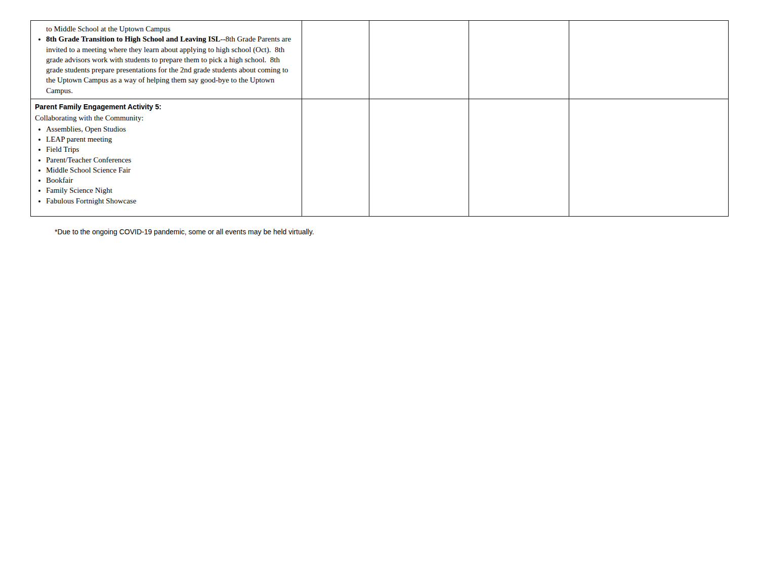| to Middle School at the Uptown Campus 8th Grade Transition to High School and Leaving ISL-- 8th Grade Parents are invited to a meeting where they learn about applying to high school (Oct). 8th grade advisors work with students to prepare them to pick a high school. 8th grade students prepare presentations for the 2nd grade students about coming to the Uptown Campus as a way of helping them say good-bye to the Uptown Campus. | | | | |
| Parent Family Engagement Activity 5: Collaborating with the Community: Assemblies, Open Studios LEAP parent meeting Field Trips Parent/Teacher Conferences Middle School Science Fair Bookfair Family Science Night Fabulous Fortnight Showcase | | | | |
*Due to the ongoing COVID-19 pandemic, some or all events may be held virtually.